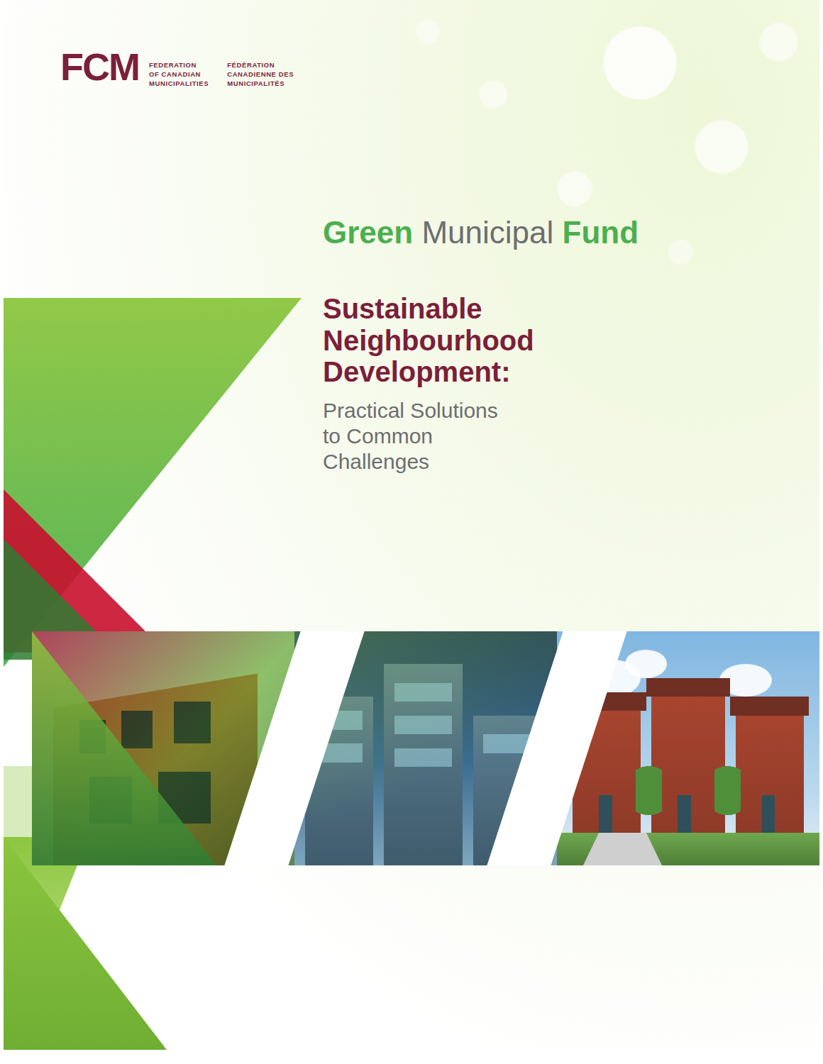FCM
Federation
of Canadian
Municipalities Fédération
canadienne des
municipalités
Green Municipal Fund
Sustainable
Neighbourhood
Development:
Practical Solutions
to Common
Challenges